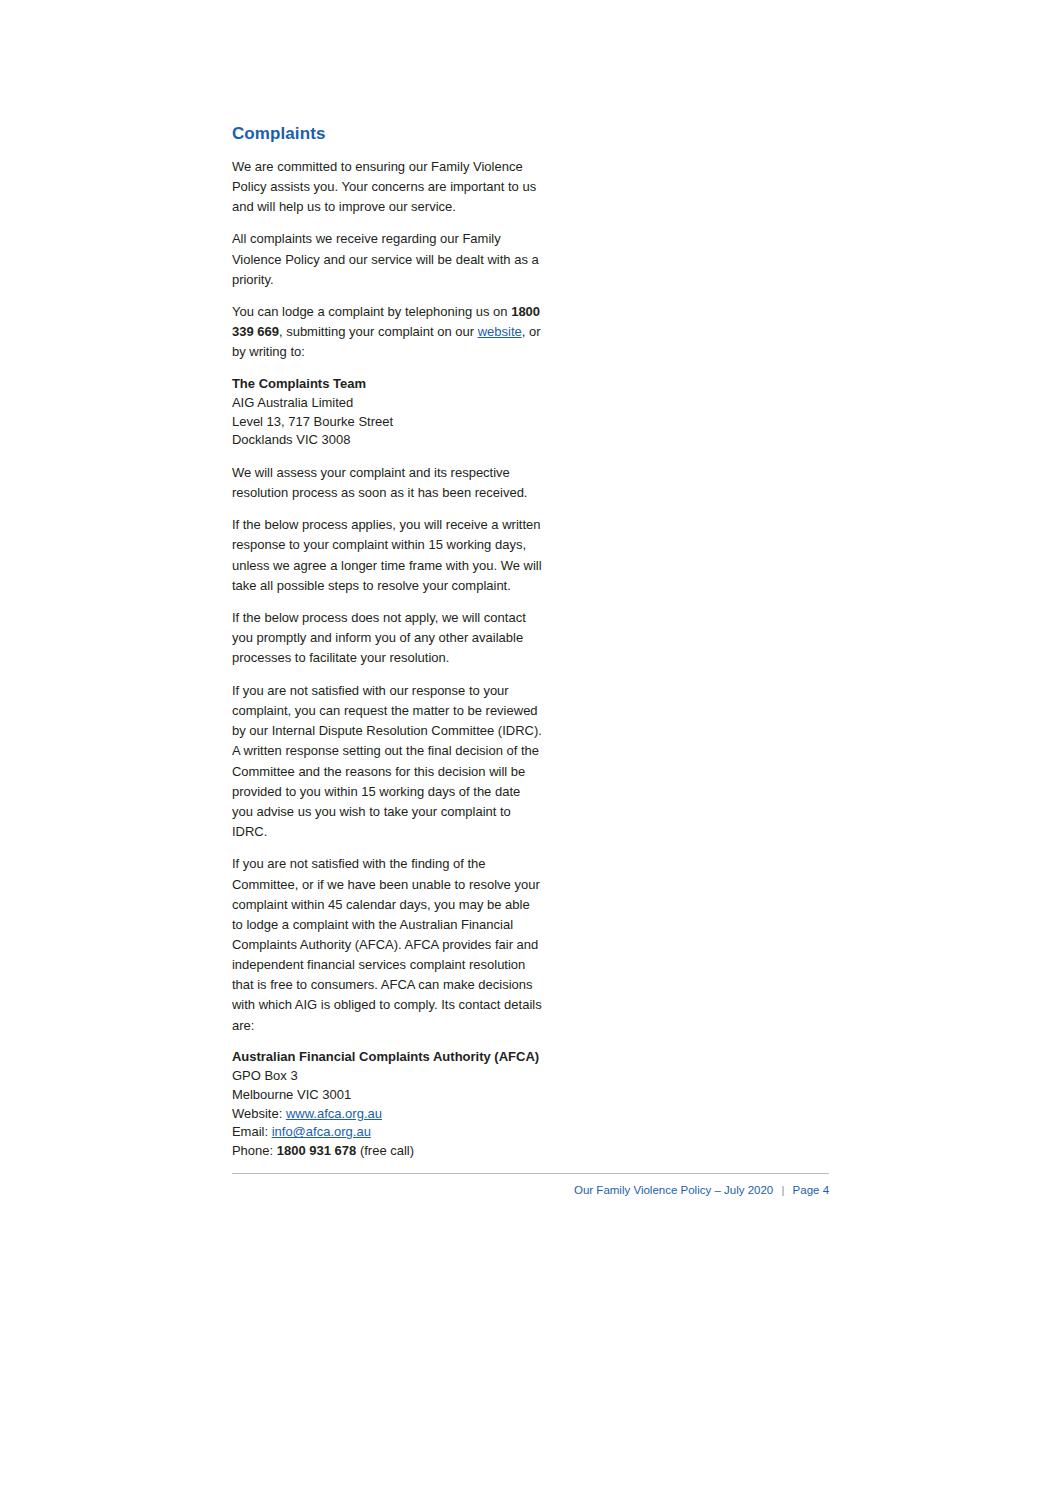Complaints
We are committed to ensuring our Family Violence Policy assists you. Your concerns are important to us and will help us to improve our service.
All complaints we receive regarding our Family Violence Policy and our service will be dealt with as a priority.
You can lodge a complaint by telephoning us on 1800 339 669, submitting your complaint on our website, or by writing to:
The Complaints Team
AIG Australia Limited
Level 13, 717 Bourke Street
Docklands VIC 3008
We will assess your complaint and its respective resolution process as soon as it has been received.
If the below process applies, you will receive a written response to your complaint within 15 working days, unless we agree a longer time frame with you. We will take all possible steps to resolve your complaint.
If the below process does not apply, we will contact you promptly and inform you of any other available processes to facilitate your resolution.
If you are not satisfied with our response to your complaint, you can request the matter to be reviewed by our Internal Dispute Resolution Committee (IDRC). A written response setting out the final decision of the Committee and the reasons for this decision will be provided to you within 15 working days of the date you advise us you wish to take your complaint to IDRC.
If you are not satisfied with the finding of the Committee, or if we have been unable to resolve your complaint within 45 calendar days, you may be able to lodge a complaint with the Australian Financial Complaints Authority (AFCA). AFCA provides fair and independent financial services complaint resolution that is free to consumers. AFCA can make decisions with which AIG is obliged to comply. Its contact details are:
Australian Financial Complaints Authority (AFCA)
GPO Box 3
Melbourne VIC 3001
Website: www.afca.org.au
Email: info@afca.org.au
Phone: 1800 931 678 (free call)
Our Family Violence Policy – July 2020 | Page 4